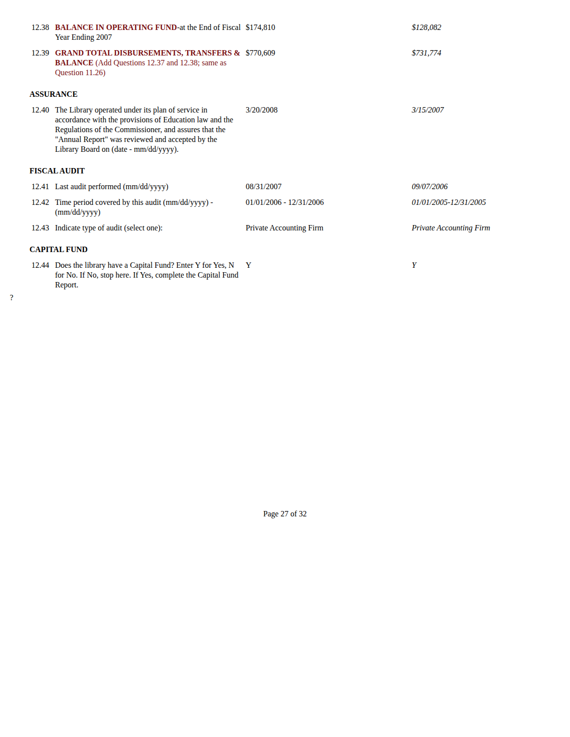| 12.38 | BALANCE IN OPERATING FUND -at the End of Fiscal Year Ending 2007 | $174,810 | $128,082 |
| 12.39 | GRAND TOTAL DISBURSEMENTS, TRANSFERS & BALANCE (Add Questions 12.37 and 12.38; same as Question 11.26) | $770,609 | $731,774 |
ASSURANCE
| 12.40 | The Library operated under its plan of service in accordance with the provisions of Education law and the Regulations of the Commissioner, and assures that the "Annual Report" was reviewed and accepted by the Library Board on (date - mm/dd/yyyy). | 3/20/2008 | 3/15/2007 |
FISCAL AUDIT
| 12.41 | Last audit performed (mm/dd/yyyy) | 08/31/2007 | 09/07/2006 |
| 12.42 | Time period covered by this audit (mm/dd/yyyy) - (mm/dd/yyyy) | 01/01/2006 - 12/31/2006 | 01/01/2005-12/31/2005 |
| 12.43 | Indicate type of audit (select one): | Private Accounting Firm | Private Accounting Firm |
CAPITAL FUND
| 12.44 | Does the library have a Capital Fund? Enter Y for Yes, N for No. If No, stop here. If Yes, complete the Capital Fund Report. | Y | Y |
?
Page 27 of 32